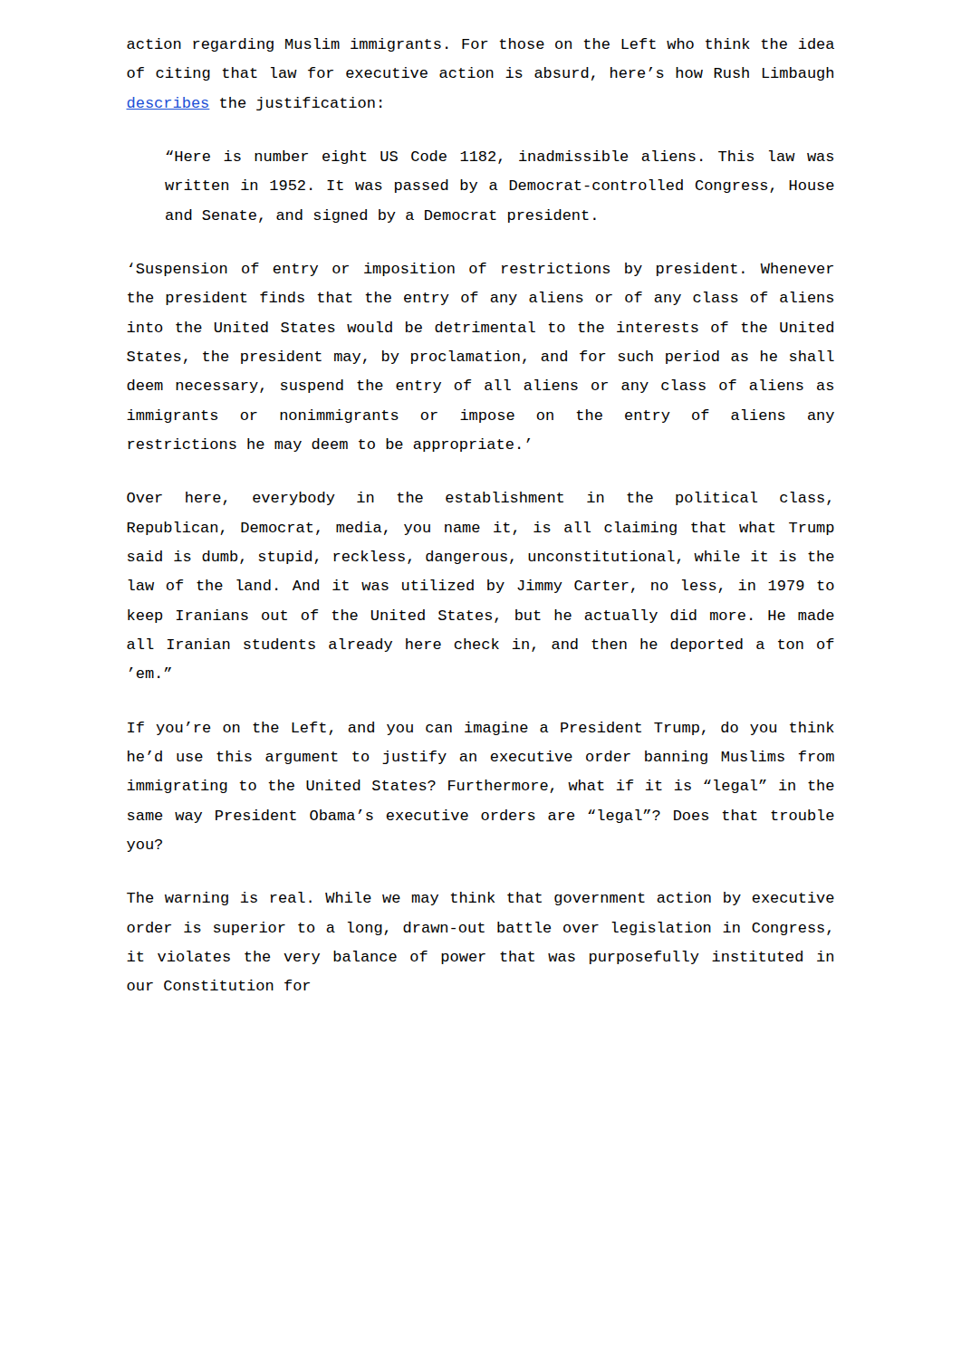action regarding Muslim immigrants. For those on the Left who think the idea of citing that law for executive action is absurd, here’s how Rush Limbaugh describes the justification:
“Here is number eight US Code 1182, inadmissible aliens. This law was written in 1952. It was passed by a Democrat-controlled Congress, House and Senate, and signed by a Democrat president.
‘Suspension of entry or imposition of restrictions by president. Whenever the president finds that the entry of any aliens or of any class of aliens into the United States would be detrimental to the interests of the United States, the president may, by proclamation, and for such period as he shall deem necessary, suspend the entry of all aliens or any class of aliens as immigrants or nonimmigrants or impose on the entry of aliens any restrictions he may deem to be appropriate.’
Over here, everybody in the establishment in the political class, Republican, Democrat, media, you name it, is all claiming that what Trump said is dumb, stupid, reckless, dangerous, unconstitutional, while it is the law of the land. And it was utilized by Jimmy Carter, no less, in 1979 to keep Iranians out of the United States, but he actually did more. He made all Iranian students already here check in, and then he deported a ton of ’em.”
If you’re on the Left, and you can imagine a President Trump, do you think he’d use this argument to justify an executive order banning Muslims from immigrating to the United States? Furthermore, what if it is “legal” in the same way President Obama’s executive orders are “legal”? Does that trouble you?
The warning is real. While we may think that government action by executive order is superior to a long, drawn-out battle over legislation in Congress, it violates the very balance of power that was purposefully instituted in our Constitution for